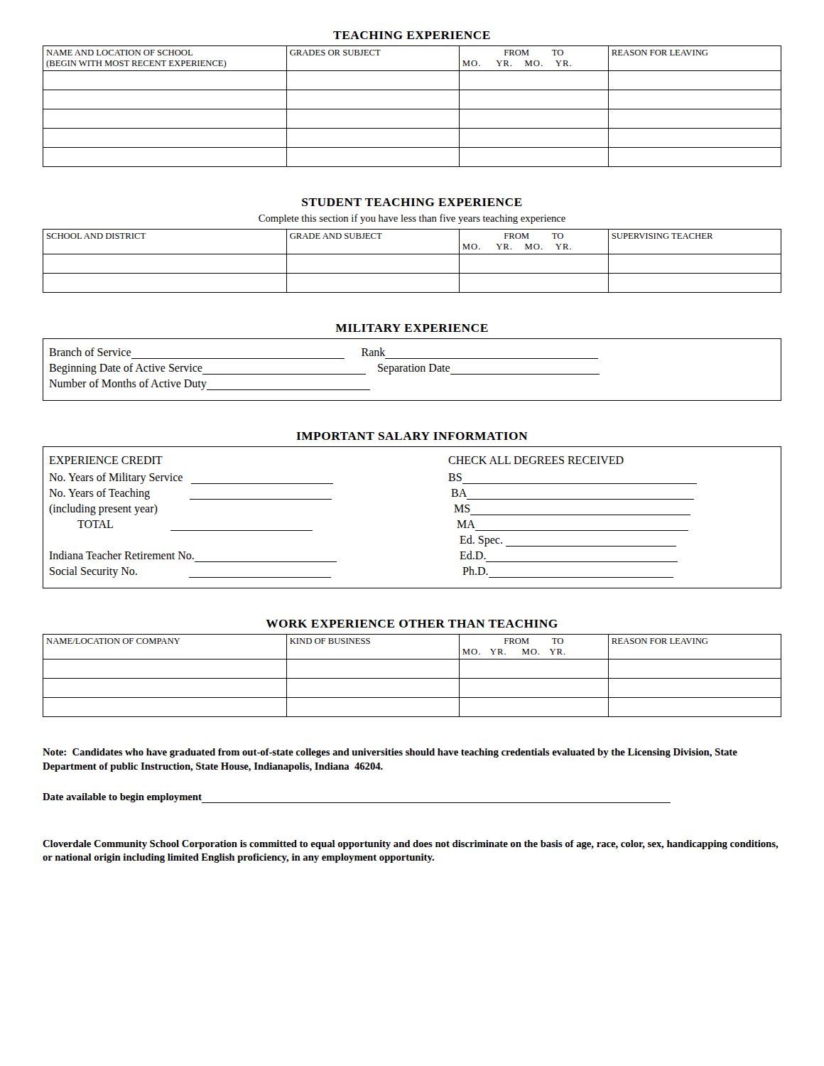Teaching Experience
| Name and Location of School (Begin with most recent experience) | Grades or Subject | From To MO. YR. MO. YR. | Reason for Leaving |
| --- | --- | --- | --- |
Student Teaching Experience
Complete this section if you have less than five years teaching experience
| School and District | Grade and Subject | From To MO. YR. MO. YR. | Supervising Teacher |
| --- | --- | --- | --- |
Military Experience
Branch of Service Rank
Beginning Date of Active Service Separation Date
Number of Months of Active Duty
Important Salary Information
Experience Credit
No. Years of Military Service
No. Years of Teaching
(including present year)
TOTAL
Indiana Teacher Retirement No.
Social Security No.
Check All Degrees Received
BS
BA
MS
MA
Ed. Spec.
Ed.D.
Ph.D.
Work Experience Other Than Teaching
| Name/Location of Company | Kind of Business | From To MO. YR. MO. YR. | Reason for Leaving |
| --- | --- | --- | --- |
Note: Candidates who have graduated from out-of-state colleges and universities should have teaching credentials evaluated by the Licensing Division, State Department of public Instruction, State House, Indianapolis, Indiana 46204.
Date available to begin employment
Cloverdale Community School Corporation is committed to equal opportunity and does not discriminate on the basis of age, race, color, sex, handicapping conditions, or national origin including limited English proficiency, in any employment opportunity.